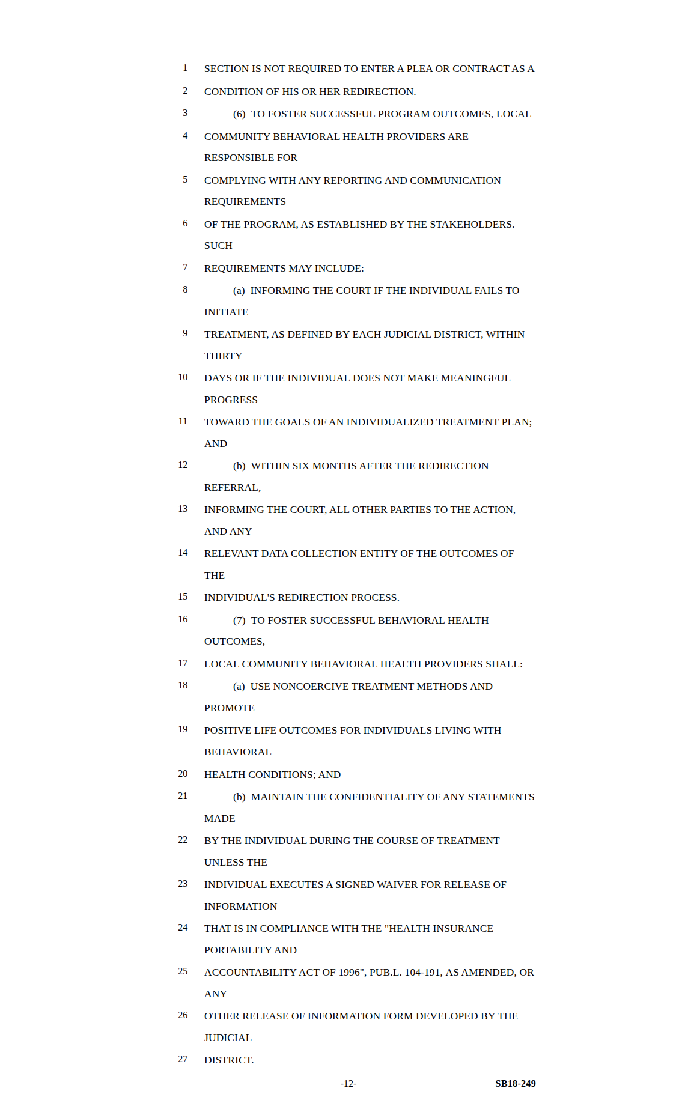| 1 | SECTION IS NOT REQUIRED TO ENTER A PLEA OR CONTRACT AS A |
| 2 | CONDITION OF HIS OR HER REDIRECTION. |
| 3 | (6) T O FOSTER SUCCESSFUL PROGRAM OUTCOMES, LOCAL |
| 4 | COMMUNITY BEHAVIORAL HEALTH PROVIDERS ARE RESPONSIBLE FOR |
| 5 | COMPLYING WITH ANY REPORTING AND COMMUNICATION REQUIREMENTS |
| 6 | OF THE PROGRAM, AS ESTABLISHED BY THE STAKEHOLDERS. S UCH |
| 7 | REQUIREMENTS MAY INCLUDE: |
| 8 | (a) I NFORMING THE COURT IF THE INDIVIDUAL FAILS TO INITIATE |
| 9 | TREATMENT, AS DEFINED BY EACH JUDICIAL DISTRICT, WITHIN THIRTY |
| 10 | DAYS OR IF THE INDIVIDUAL DOES NOT MAKE MEANINGFUL PROGRESS |
| 11 | TOWARD THE GOALS OF AN INDIVIDUALIZED TREATMENT PLAN; AND |
| 12 | (b) W ITHIN SIX MONTHS AFTER THE REDIRECTION REFERRAL, |
| 13 | INFORMING THE COURT, ALL OTHER PARTIES TO THE ACTION, AND ANY |
| 14 | RELEVANT DATA COLLECTION ENTITY OF THE OUTCOMES OF THE |
| 15 | INDIVIDUAL'S REDIRECTION PROCESS. |
| 16 | (7) T O FOSTER SUCCESSFUL BEHAVIORAL HEALTH OUTCOMES, |
| 17 | LOCAL COMMUNITY BEHAVIORAL HEALTH PROVIDERS SHALL: |
| 18 | (a) U SE NONCOERCIVE TREATMENT METHODS AND PROMOTE |
| 19 | POSITIVE LIFE OUTCOMES FOR INDIVIDUALS LIVING WITH BEHAVIORAL |
| 20 | HEALTH CONDITIONS; AND |
| 21 | (b) M AINTAIN THE CONFIDENTIALITY OF ANY STATEMENTS MADE |
| 22 | BY THE INDIVIDUAL DURING THE COURSE OF TREATMENT UNLESS THE |
| 23 | INDIVIDUAL EXECUTES A SIGNED WAIVER FOR RELEASE OF INFORMATION |
| 24 | THAT IS IN COMPLIANCE WITH THE "H EALTH I NSURANCE P ORTABILITY AND |
| 25 | A CCOUNTABILITY A CT OF 1996", P UB . L . 104-191, AS AMENDED, OR ANY |
| 26 | OTHER RELEASE OF INFORMATION FORM DEVELOPED BY THE JUDICIAL |
| 27 | DISTRICT. |
-12-
SB18-249